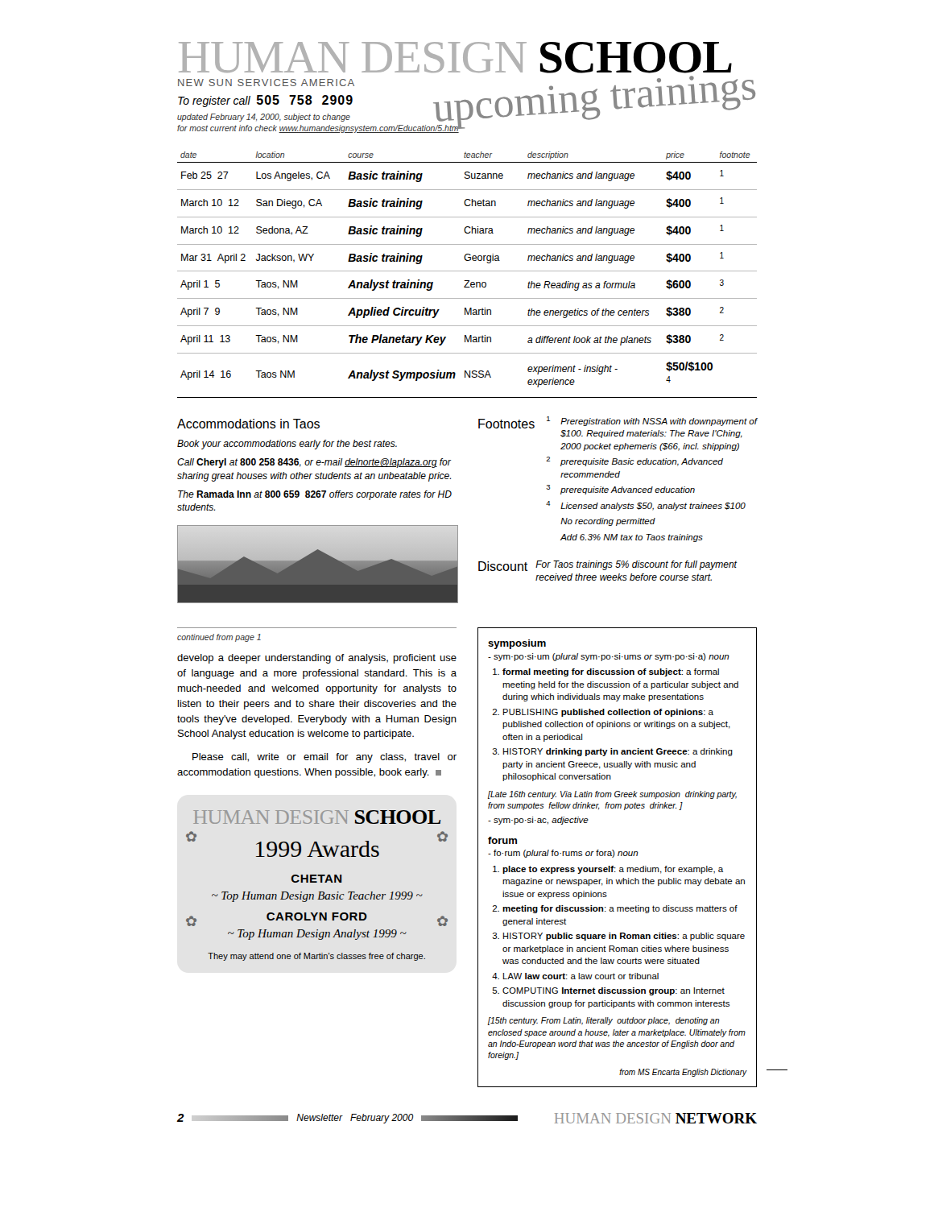HUMAN DESIGN SCHOOL
NEW SUN SERVICES AMERICA
To register call 505 758 2909
updated February 14, 2000, subject to change
for most current info check www.humandesignsystem.com/Education/5.htm
upcoming trainings
| date | location | course | teacher | description | price | footnote |
| --- | --- | --- | --- | --- | --- | --- |
| Feb 25 27 | Los Angeles, CA | Basic training | Suzanne | mechanics and language | $400 | 1 |
| March 10 12 | San Diego, CA | Basic training | Chetan | mechanics and language | $400 | 1 |
| March 10 12 | Sedona, AZ | Basic training | Chiara | mechanics and language | $400 | 1 |
| Mar 31 April 2 | Jackson, WY | Basic training | Georgia | mechanics and language | $400 | 1 |
| April 1 5 | Taos, NM | Analyst training | Zeno | the Reading as a formula | $600 | 3 |
| April 7 9 | Taos, NM | Applied Circuitry | Martin | the energetics of the centers | $380 | 2 |
| April 11 13 | Taos, NM | The Planetary Key | Martin | a different look at the planets | $380 | 2 |
| April 14 16 | Taos NM | Analyst Symposium | NSSA | experiment - insight - experience | $50/$100 4 | |
Accommodations in Taos
Book your accommodations early for the best rates.
Call Cheryl at 800 258 8436, or e-mail delnorte@laplaza.org for sharing great houses with other students at an unbeatable price.
The Ramada Inn at 800 659 8267 offers corporate rates for HD students.
Footnotes
Preregistration with NSSA with downpayment of $100. Required materials: The Rave I'Ching, 2000 pocket ephemeris ($66, incl. shipping)
prerequisite Basic education, Advanced recommended
prerequisite Advanced education
Licensed analysts $50, analyst trainees $100
No recording permitted
Add 6.3% NM tax to Taos trainings
Discount
For Taos trainings 5% discount for full payment received three weeks before course start.
continued from page 1
develop a deeper understanding of analysis, proficient use of language and a more professional standard. This is a much-needed and welcomed opportunity for analysts to listen to their peers and to share their discoveries and the tools they've developed. Everybody with a Human Design School Analyst education is welcome to participate.
Please call, write or email for any class, travel or accommodation questions. When possible, book early.
HUMAN DESIGN SCHOOL
1999 Awards
✿ ✿ ✿ ✿
CHETAN
~ Top Human Design Basic Teacher 1999 ~
CAROLYN FORD
~ Top Human Design Analyst 1999 ~
They may attend one of Martin's classes free of charge.
symposium
- sym·po·si·um (plural sym·po·si·ums or sym·po·si·a) noun
formal meeting for discussion of subject: a formal meeting held for the discussion of a particular subject and during which individuals may make presentations
PUBLISHING published collection of opinions: a published collection of opinions or writings on a subject, often in a periodical
HISTORY drinking party in ancient Greece: a drinking party in ancient Greece, usually with music and philosophical conversation
[Late 16th century. Via Latin from Greek sumposion drinking party, from sumpotes fellow drinker, from potes drinker. ]
- sym·po·si·ac, adjective
forum
- fo·rum (plural fo·rums or fora) noun
place to express yourself: a medium, for example, a magazine or newspaper, in which the public may debate an issue or express opinions
meeting for discussion: a meeting to discuss matters of general interest
HISTORY public square in Roman cities: a public square or marketplace in ancient Roman cities where business was conducted and the law courts were situated
LAW law court: a law court or tribunal
COMPUTING Internet discussion group: an Internet discussion group for participants with common interests
[15th century. From Latin, literally outdoor place, denoting an enclosed space around a house, later a marketplace. Ultimately from an Indo-European word that was the ancestor of English door and foreign.]
from MS Encarta English Dictionary
2 Newsletter February 2000 HUMAN DESIGN NETWORK